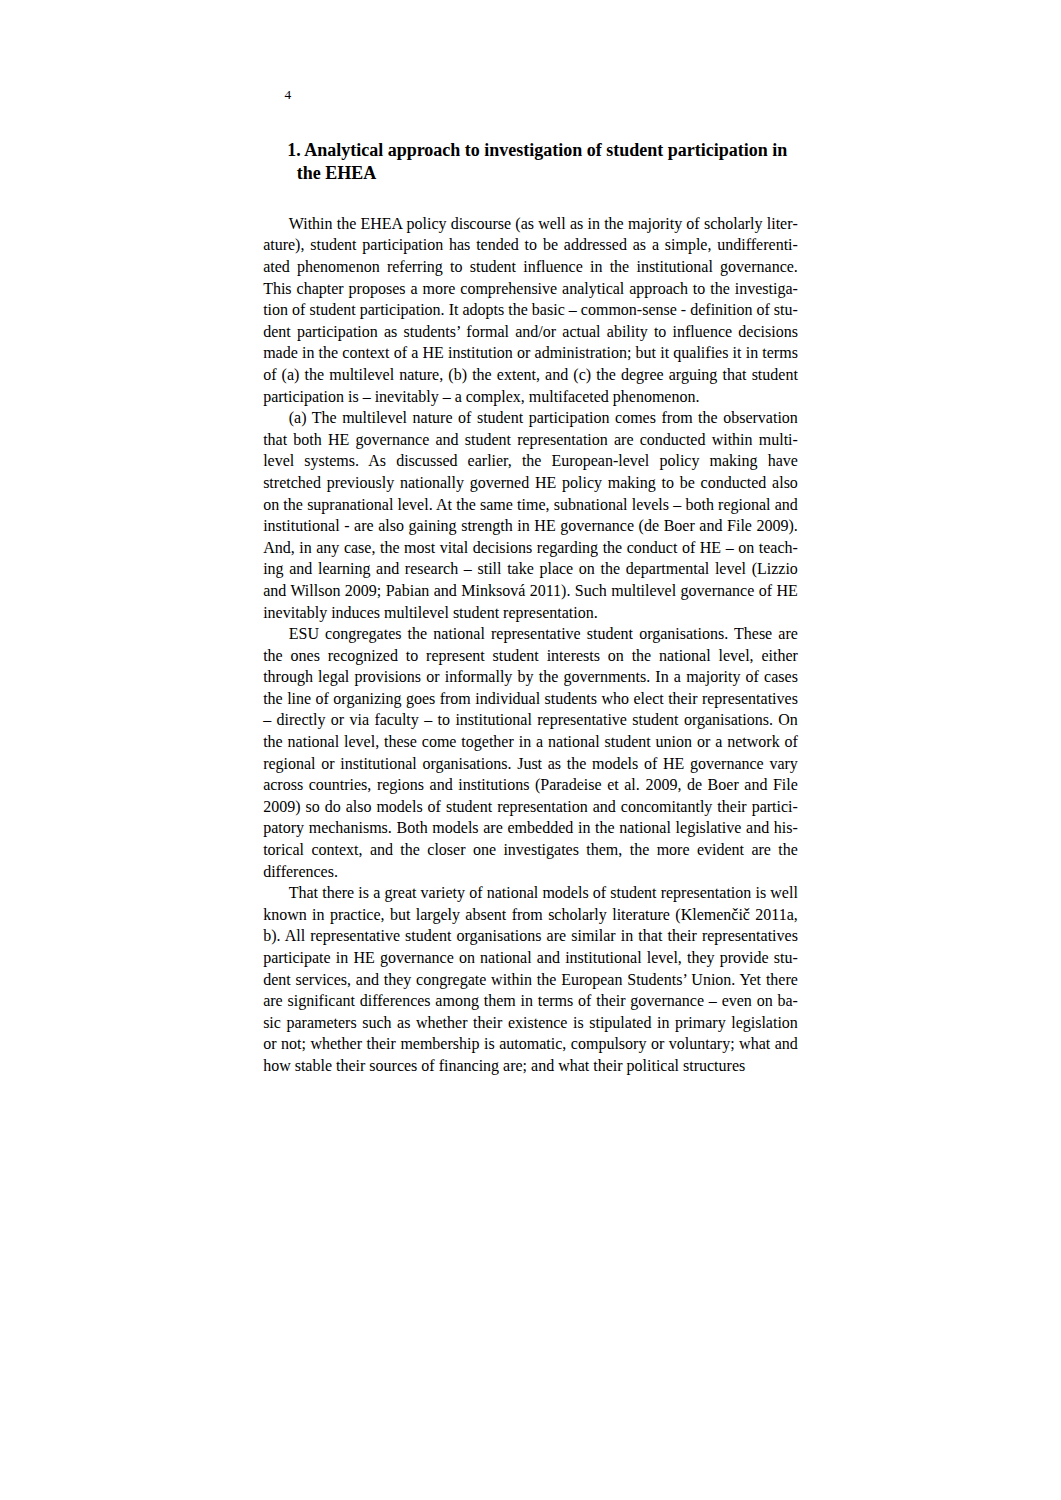4
1. Analytical approach to investigation of student participation in the EHEA
Within the EHEA policy discourse (as well as in the majority of scholarly literature), student participation has tended to be addressed as a simple, undifferentiated phenomenon referring to student influence in the institutional governance. This chapter proposes a more comprehensive analytical approach to the investigation of student participation. It adopts the basic – common-sense - definition of student participation as students’ formal and/or actual ability to influence decisions made in the context of a HE institution or administration; but it qualifies it in terms of (a) the multilevel nature, (b) the extent, and (c) the degree arguing that student participation is – inevitably – a complex, multifaceted phenomenon.
(a) The multilevel nature of student participation comes from the observation that both HE governance and student representation are conducted within multi-level systems. As discussed earlier, the European-level policy making have stretched previously nationally governed HE policy making to be conducted also on the supranational level. At the same time, subnational levels – both regional and institutional - are also gaining strength in HE governance (de Boer and File 2009). And, in any case, the most vital decisions regarding the conduct of HE – on teaching and learning and research – still take place on the departmental level (Lizzio and Willson 2009; Pabian and Minksová 2011). Such multilevel governance of HE inevitably induces multilevel student representation.
ESU congregates the national representative student organisations. These are the ones recognized to represent student interests on the national level, either through legal provisions or informally by the governments. In a majority of cases the line of organizing goes from individual students who elect their representatives – directly or via faculty – to institutional representative student organisations. On the national level, these come together in a national student union or a network of regional or institutional organisations. Just as the models of HE governance vary across countries, regions and institutions (Paradeise et al. 2009, de Boer and File 2009) so do also models of student representation and concomitantly their participatory mechanisms. Both models are embedded in the national legislative and historical context, and the closer one investigates them, the more evident are the differences.
That there is a great variety of national models of student representation is well known in practice, but largely absent from scholarly literature (Klemenčič 2011a, b). All representative student organisations are similar in that their representatives participate in HE governance on national and institutional level, they provide student services, and they congregate within the European Students’ Union. Yet there are significant differences among them in terms of their governance – even on basic parameters such as whether their existence is stipulated in primary legislation or not; whether their membership is automatic, compulsory or voluntary; what and how stable their sources of financing are; and what their political structures